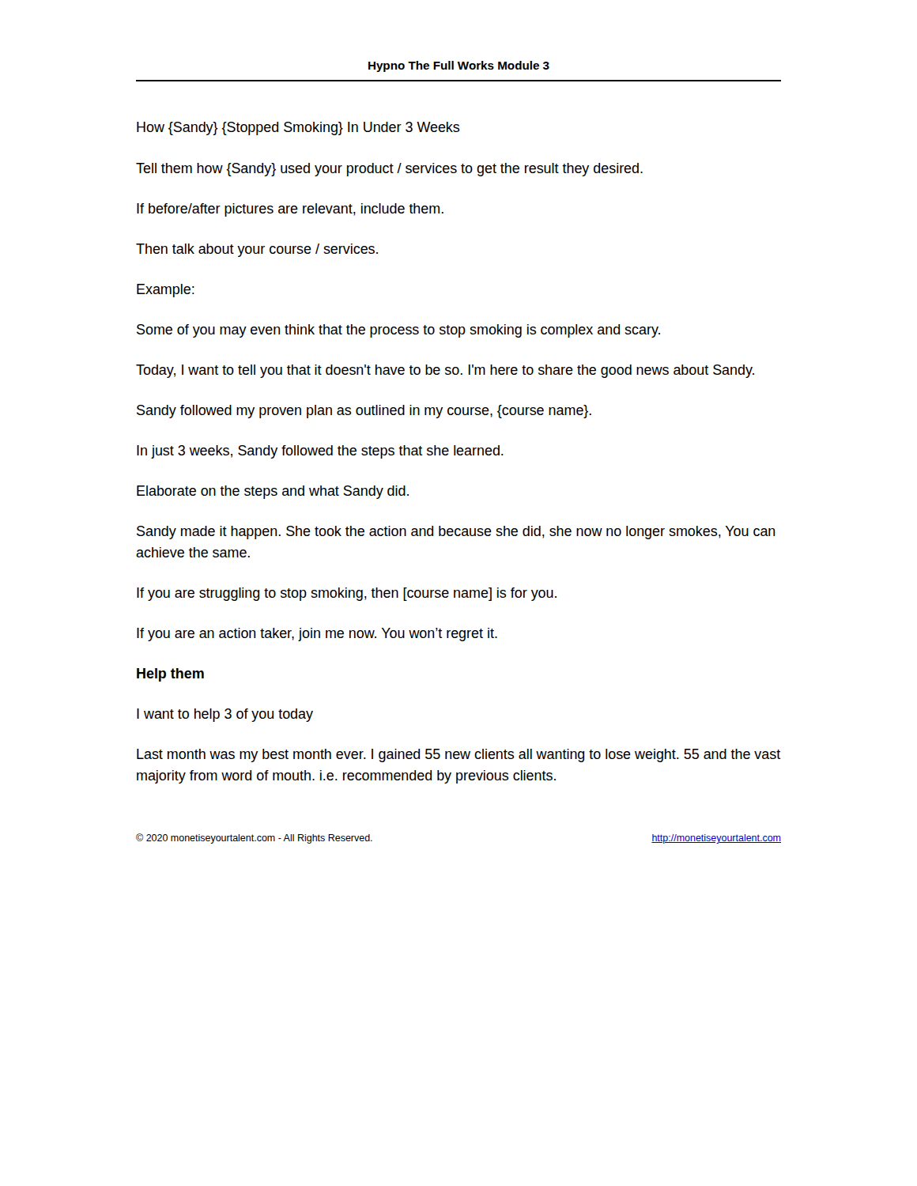Hypno The Full Works Module 3
How {Sandy} {Stopped Smoking} In Under 3 Weeks
Tell them how {Sandy} used your product / services to get the result they desired.
If before/after pictures are relevant, include them.
Then talk about your course / services.
Example:
Some of you may even think that the process to stop smoking is complex and scary.
Today, I want to tell you that it doesn't have to be so. I'm here to share the good news about Sandy.
Sandy followed my proven plan as outlined in my course, {course name}.
In just 3 weeks, Sandy followed the steps that she learned.
Elaborate on the steps and what Sandy did.
Sandy made it happen. She took the action and because she did, she now no longer smokes, You can achieve the same.
If you are struggling to stop smoking, then [course name] is for you.
If you are an action taker, join me now. You won’t regret it.
Help them
I want to help 3 of you today
Last month was my best month ever. I gained 55 new clients all wanting to lose weight. 55 and the vast majority from word of mouth. i.e. recommended by previous clients.
© 2020 monetiseyourtalent.com - All Rights Reserved. http://monetiseyourtalent.com